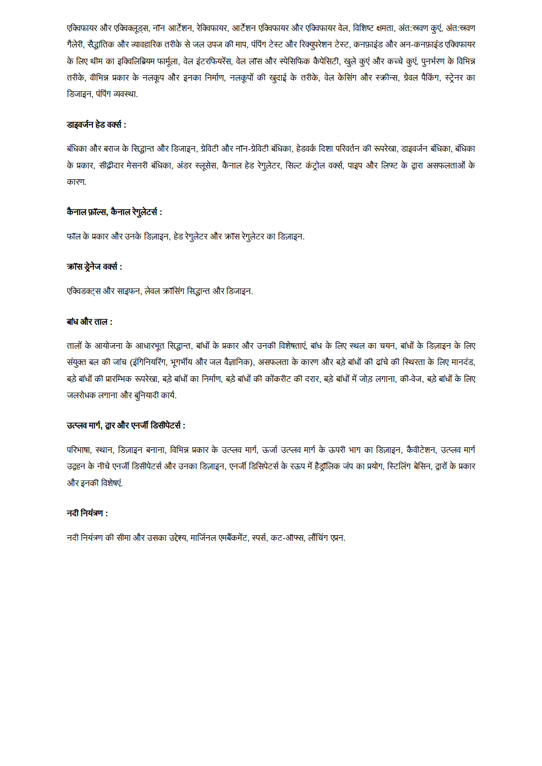एक्विफायर और एक्विक्लूड्स, नॉन आर्टेशन, रेक्विफायर, आर्टेशन एक्विफायर और एक्विफायर वेल, विशिष्ट क्षमता, अंत:स्रवण कुएं, अंत:स्रवण गैलेरी, सैद्धांतिक और व्यावहारिक तरीके से जल उपज की माप, पंपिंग टेस्ट और रिक्युपरेशन टेस्ट, कनफ़ाइंड और अन-कनफ़ाइंड एक्विफायर के लिए थीम का इक्विलिब्रियम फार्मूला, वेल इंटरफियरेंस, वेल लॉस और स्पेसिफिक कैपेसिटी, खुले कुएं और कच्चे कुएं, पुनर्भरण के विभिन्न तरीके, वीभिन्न प्रकार के नलकूप और इनका निर्माण, नलकूपों की खुदाई के तरीके, वेल केसिंग और स्क्रीन्स, ग्रेवल पैकिंग, स्ट्रेनर का डिजाइन, पंपिंग व्यवस्था.
डाइवर्जन हेड वर्क्स :
बंधिका और बराज के सिद्धान्त और डिजाइन, ग्रेविटी और नॉन-ग्रेविटी बंधिका, हेडवर्क दिशा परिवर्तन की रूपरेखा, डाइवर्जन बंधिका, बंधिका के प्रकार, सीढ़ीदार मेसनरी बंधिका, अंडर स्लूसेस, कैनाल हेड रेगुलेटर, सिल्ट कंट्रोल वर्क्स, पाइप और लिफ्ट के द्वारा असफलताओं के कारण.
कैनाल फ़ॉल्स, कैनाल रेगुलेटर्स :
फॉल के प्रकार और उनके डिज़ाइन, हेड रेगुलेटर और क्रॉस रेगुलेटर का डिज़ाइन.
क्रॉस ड्रेनेज वर्क्स :
एक्विडक्ट्स और साइफन, लेवल क्रॉसिंग सिद्धान्त और डिजाइन.
बांध और ताल :
तालों के आयोजना के आधारभूत सिद्धान्त, बांधों के प्रकार और उनकी विशेषताएं, बांध के लिए स्थल का चयन, बांधों के डिज़ाइन के लिए संयुक्त बल की जांच (इंगिनियरिंग, भूगर्भीय और जल वैज्ञानिक), असफलता के कारण और बड़े बांधों की ढांचे की स्थिरता के लिए मानदंड, बड़े बांधों की प्रारम्भिक रूपरेखा, बड़े बांधों का निर्माण, बड़े बांधों की कोंकरीट की दरार, बड़े बांधों में जोड़ लगाना, की-वेज, बड़े बांधों के लिए जलरोधक लगाना और बुनियादी कार्य.
उत्प्लव मार्ग, द्वार और एनर्जी डिसीपेटर्स :
परिभाषा, स्थान, डिज़ाइन बनाना, विभिन्न प्रकार के उत्प्लव मार्ग, ऊर्जा उत्प्लव मार्ग के ऊपरी भाग का डिज़ाइन, कैवीटेशन, उत्प्लव मार्ग उद्वहन के नीचे एनर्जी डिसीपेटर्स और उनका डिज़ाइन, एनर्जी डिसिपेटर्स के रऊप में हैड्रॉलिक जंप का प्रयोग, स्टिलिंग बेसिन, द्वारों के प्रकार और इनकी विशेषएं.
नदी नियंत्रण :
नदी नियंत्रण की सीमा और उसका उद्देश्य, मार्जिनल एमबैंकमेंट, स्पर्स, कट-ऑफ्स, लौंचिंग एप्रन.